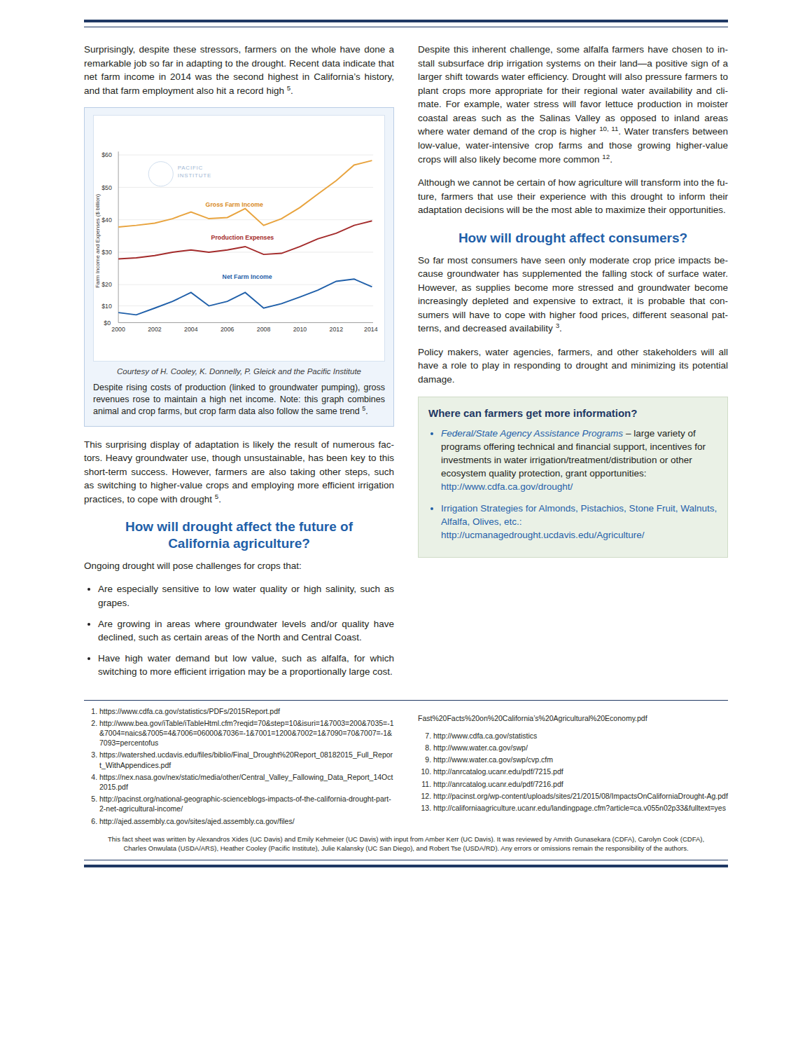Surprisingly, despite these stressors, farmers on the whole have done a remarkable job so far in adapting to the drought. Recent data indicate that net farm income in 2014 was the second highest in California’s history, and that farm employment also hit a record high 5.
$60 $50 $40 $30 $20 $10 $0 Farm Income and Expenses ($ billion) 2000 2002 2004 2006 2008 2010 2012 2014 PACIFIC INSTITUTE Gross Farm Income Production Expenses Net Farm Income
Courtesy of H. Cooley, K. Donnelly, P. Gleick and the Pacific Institute
Despite rising costs of production (linked to groundwater pumping), gross revenues rose to maintain a high net income. Note: this graph combines animal and crop farms, but crop farm data also follow the same trend 5.
This surprising display of adaptation is likely the result of numerous factors. Heavy groundwater use, though unsustainable, has been key to this short-term success. However, farmers are also taking other steps, such as switching to higher-value crops and employing more efficient irrigation practices, to cope with drought 5.
How will drought affect the future of
California agriculture?
Ongoing drought will pose challenges for crops that:
Are especially sensitive to low water quality or high salinity, such as grapes.
Are growing in areas where groundwater levels and/or quality have declined, such as certain areas of the North and Central Coast.
Have high water demand but low value, such as alfalfa, for which switching to more efficient irrigation may be a proportionally large cost.
Despite this inherent challenge, some alfalfa farmers have chosen to install subsurface drip irrigation systems on their land—a positive sign of a larger shift towards water efficiency. Drought will also pressure farmers to plant crops more appropriate for their regional water availability and climate. For example, water stress will favor lettuce production in moister coastal areas such as the Salinas Valley as opposed to inland areas where water demand of the crop is higher 10, 11. Water transfers between low-value, water-intensive crop farms and those growing higher-value crops will also likely become more common 12.
Although we cannot be certain of how agriculture will transform into the future, farmers that use their experience with this drought to inform their adaptation decisions will be the most able to maximize their opportunities.
How will drought affect consumers?
So far most consumers have seen only moderate crop price impacts because groundwater has supplemented the falling stock of surface water. However, as supplies become more stressed and groundwater become increasingly depleted and expensive to extract, it is probable that consumers will have to cope with higher food prices, different seasonal patterns, and decreased availability 3.
Policy makers, water agencies, farmers, and other stakeholders will all have a role to play in responding to drought and minimizing its potential damage.
Where can farmers get more information?
Federal/State Agency Assistance Programs – large variety of programs offering technical and financial support, incentives for investments in water irrigation/treatment/distribution or other ecosystem quality protection, grant opportunities: http://www.cdfa.ca.gov/drought/
Irrigation Strategies for Almonds, Pistachios, Stone Fruit, Walnuts, Alfalfa, Olives, etc.: http://ucmanagedrought.ucdavis.edu/Agriculture/
https://www.cdfa.ca.gov/statistics/PDFs/2015Report.pdf
http://www.bea.gov/iTable/iTableHtml.cfm?reqid=70&step=10&isuri=1&7003=200&7035=-1&7004=naics&7005=4&7006=06000&7036=-1&7001=1200&7002=1&7090=70&7007=-1&7093=percentofus
https://watershed.ucdavis.edu/files/biblio/Final_Drought%20Report_08182015_Full_Report_WithAppendices.pdf
https://nex.nasa.gov/nex/static/media/other/Central_Valley_Fallowing_Data_Report_14Oct2015.pdf
http://pacinst.org/national-geographic-scienceblogs-impacts-of-the-california-drought-part-2-net-agricultural-income/
http://ajed.assembly.ca.gov/sites/ajed.assembly.ca.gov/files/
Fast%20Facts%20on%20California’s%20Agricultural%20Economy.pdf
http://www.cdfa.ca.gov/statistics
http://www.water.ca.gov/swp/
http://www.water.ca.gov/swp/cvp.cfm
http://anrcatalog.ucanr.edu/pdf/7215.pdf
http://anrcatalog.ucanr.edu/pdf/7216.pdf
http://pacinst.org/wp-content/uploads/sites/21/2015/08/ImpactsOnCaliforniaDrought-Ag.pdf
http://californiaagriculture.ucanr.edu/landingpage.cfm?article=ca.v055n02p33&fulltext=yes
This fact sheet was written by Alexandros Xides (UC Davis) and Emily Kehmeier (UC Davis) with input from Amber Kerr (UC Davis). It was reviewed by Amrith Gunasekara (CDFA), Carolyn Cook (CDFA),
Charles Onwulata (USDA/ARS), Heather Cooley (Pacific Institute), Julie Kalansky (UC San Diego), and Robert Tse (USDA/RD). Any errors or omissions remain the responsibility of the authors.